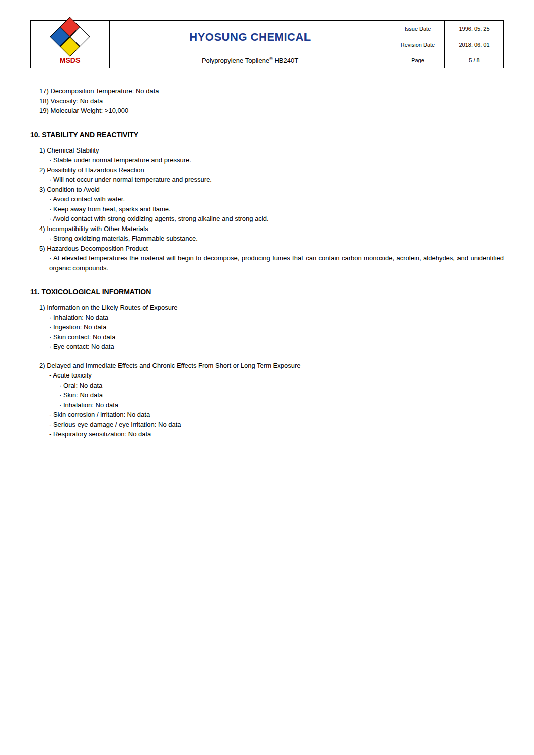| | HYOSUNG CHEMICAL | Issue Date | 1996. 05. 25 |
| Revision Date | 2018. 06. 01 |
| MSDS | Polypropylene Topilene ® HB240T | Page | 5 / 8 |
17) Decomposition Temperature: No data
18) Viscosity: No data
19) Molecular Weight: >10,000
10. STABILITY AND REACTIVITY
1) Chemical Stability
· Stable under normal temperature and pressure.
2) Possibility of Hazardous Reaction
· Will not occur under normal temperature and pressure.
3) Condition to Avoid
· Avoid contact with water.
· Keep away from heat, sparks and flame.
· Avoid contact with strong oxidizing agents, strong alkaline and strong acid.
4) Incompatibility with Other Materials
· Strong oxidizing materials, Flammable substance.
5) Hazardous Decomposition Product
· At elevated temperatures the material will begin to decompose, producing fumes that can contain carbon monoxide, acrolein, aldehydes, and unidentified organic compounds.
11. TOXICOLOGICAL INFORMATION
1) Information on the Likely Routes of Exposure
· Inhalation: No data
· Ingestion: No data
· Skin contact: No data
· Eye contact: No data
2) Delayed and Immediate Effects and Chronic Effects From Short or Long Term Exposure
- Acute toxicity
· Oral: No data
· Skin: No data
· Inhalation: No data
- Skin corrosion / irritation: No data
- Serious eye damage / eye irritation: No data
- Respiratory sensitization: No data